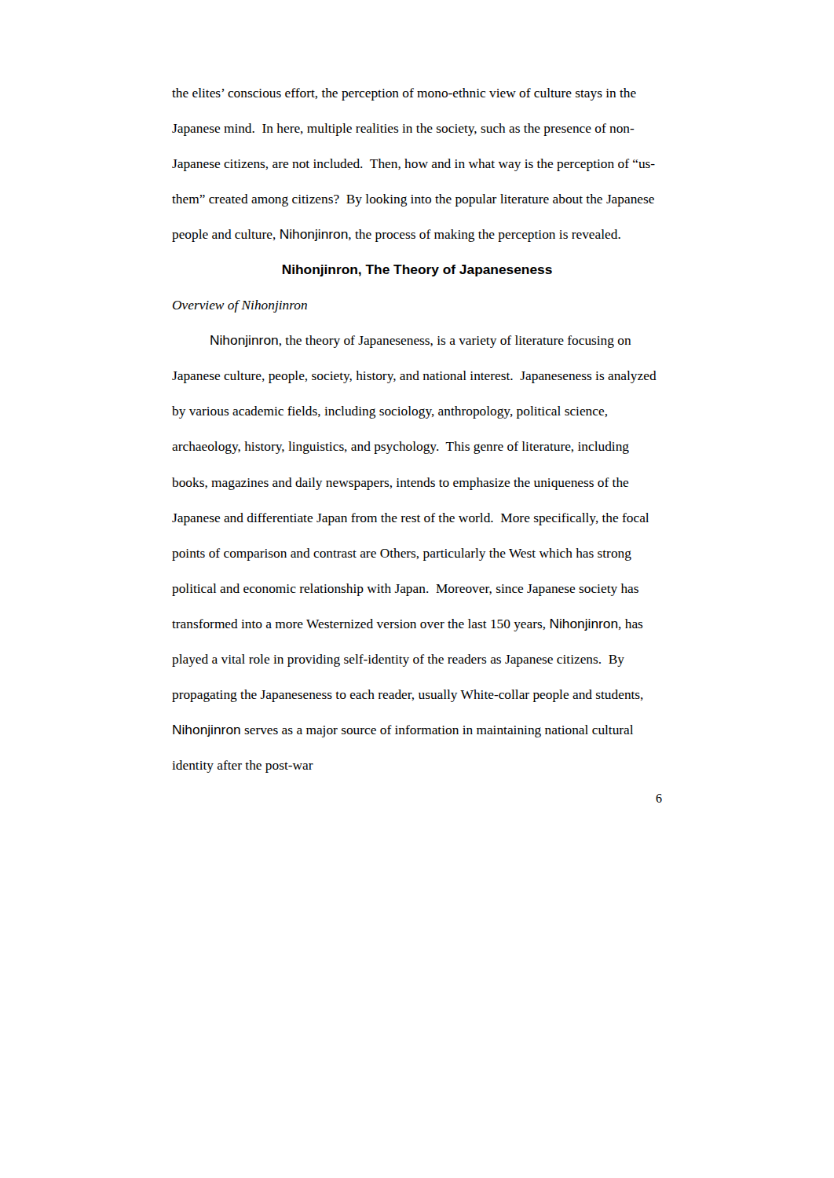the elites’ conscious effort, the perception of mono-ethnic view of culture stays in the Japanese mind. In here, multiple realities in the society, such as the presence of non-Japanese citizens, are not included. Then, how and in what way is the perception of “us-them” created among citizens? By looking into the popular literature about the Japanese people and culture, Nihonjinron, the process of making the perception is revealed.
Nihonjinron, The Theory of Japaneseness
Overview of Nihonjinron
Nihonjinron, the theory of Japaneseness, is a variety of literature focusing on Japanese culture, people, society, history, and national interest. Japaneseness is analyzed by various academic fields, including sociology, anthropology, political science, archaeology, history, linguistics, and psychology. This genre of literature, including books, magazines and daily newspapers, intends to emphasize the uniqueness of the Japanese and differentiate Japan from the rest of the world. More specifically, the focal points of comparison and contrast are Others, particularly the West which has strong political and economic relationship with Japan. Moreover, since Japanese society has transformed into a more Westernized version over the last 150 years, Nihonjinron, has played a vital role in providing self-identity of the readers as Japanese citizens. By propagating the Japaneseness to each reader, usually White-collar people and students, Nihonjinron serves as a major source of information in maintaining national cultural identity after the post-war
6